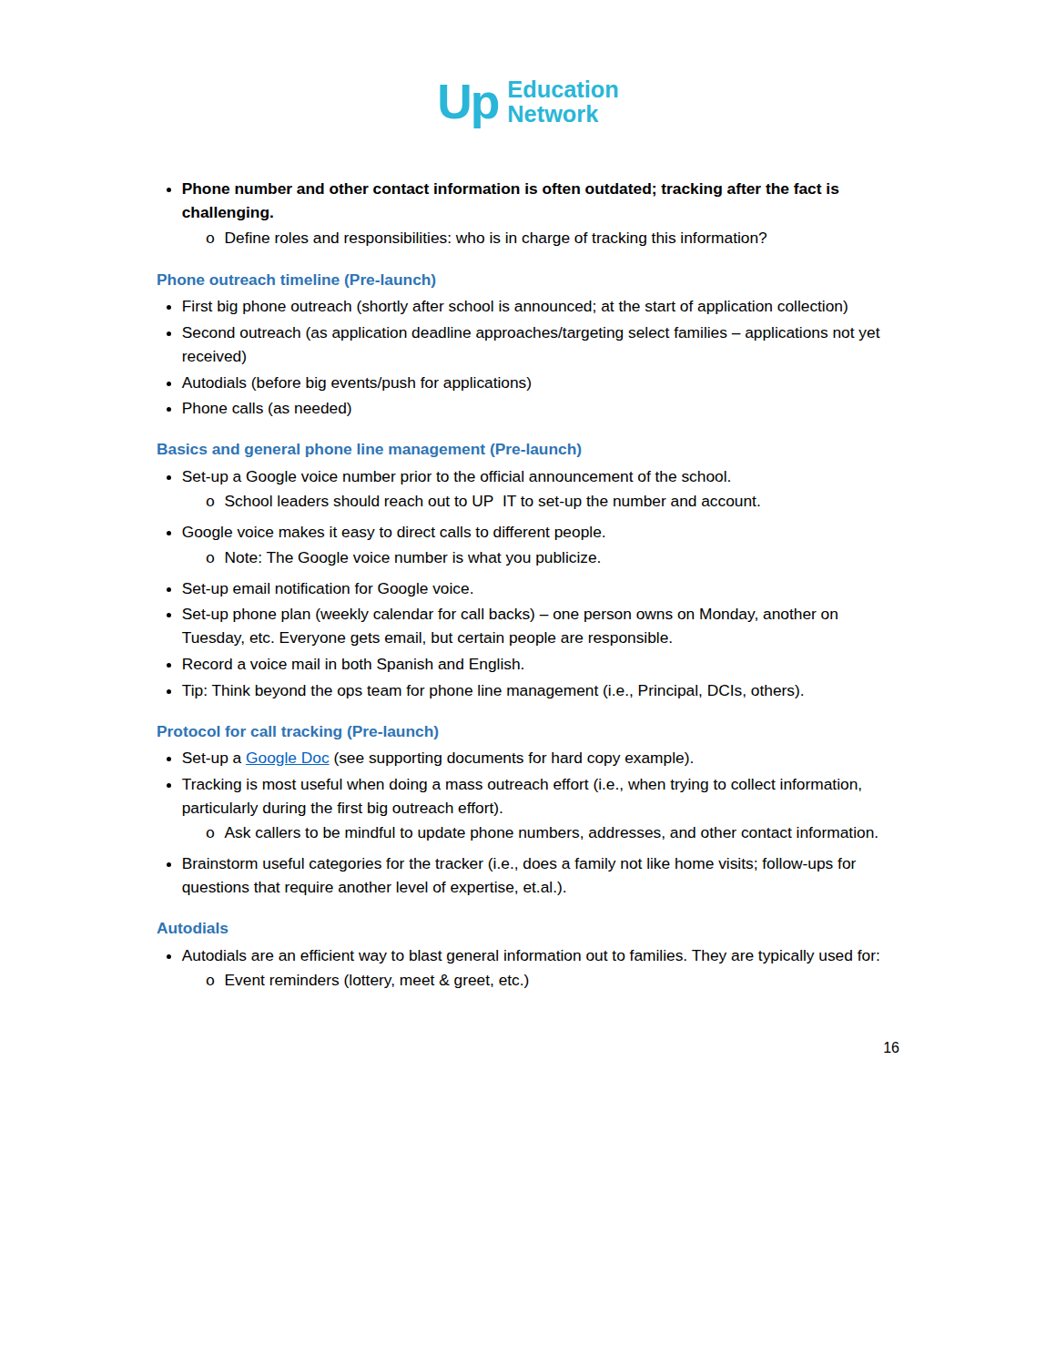Up Education
Network
Phone number and other contact information is often outdated; tracking after the fact is challenging.
Define roles and responsibilities: who is in charge of tracking this information?
Phone outreach timeline (Pre-launch)
First big phone outreach (shortly after school is announced; at the start of application collection)
Second outreach (as application deadline approaches/targeting select families – applications not yet received)
Autodials (before big events/push for applications)
Phone calls (as needed)
Basics and general phone line management (Pre-launch)
Set-up a Google voice number prior to the official announcement of the school.
School leaders should reach out to UP IT to set-up the number and account.
Google voice makes it easy to direct calls to different people.
Note: The Google voice number is what you publicize.
Set-up email notification for Google voice.
Set-up phone plan (weekly calendar for call backs) – one person owns on Monday, another on Tuesday, etc. Everyone gets email, but certain people are responsible.
Record a voice mail in both Spanish and English.
Tip: Think beyond the ops team for phone line management (i.e., Principal, DCIs, others).
Protocol for call tracking (Pre-launch)
Set-up a Google Doc (see supporting documents for hard copy example).
Tracking is most useful when doing a mass outreach effort (i.e., when trying to collect information, particularly during the first big outreach effort).
Ask callers to be mindful to update phone numbers, addresses, and other contact information.
Brainstorm useful categories for the tracker (i.e., does a family not like home visits; follow-ups for questions that require another level of expertise, et.al.).
Autodials
Autodials are an efficient way to blast general information out to families. They are typically used for:
Event reminders (lottery, meet & greet, etc.)
16